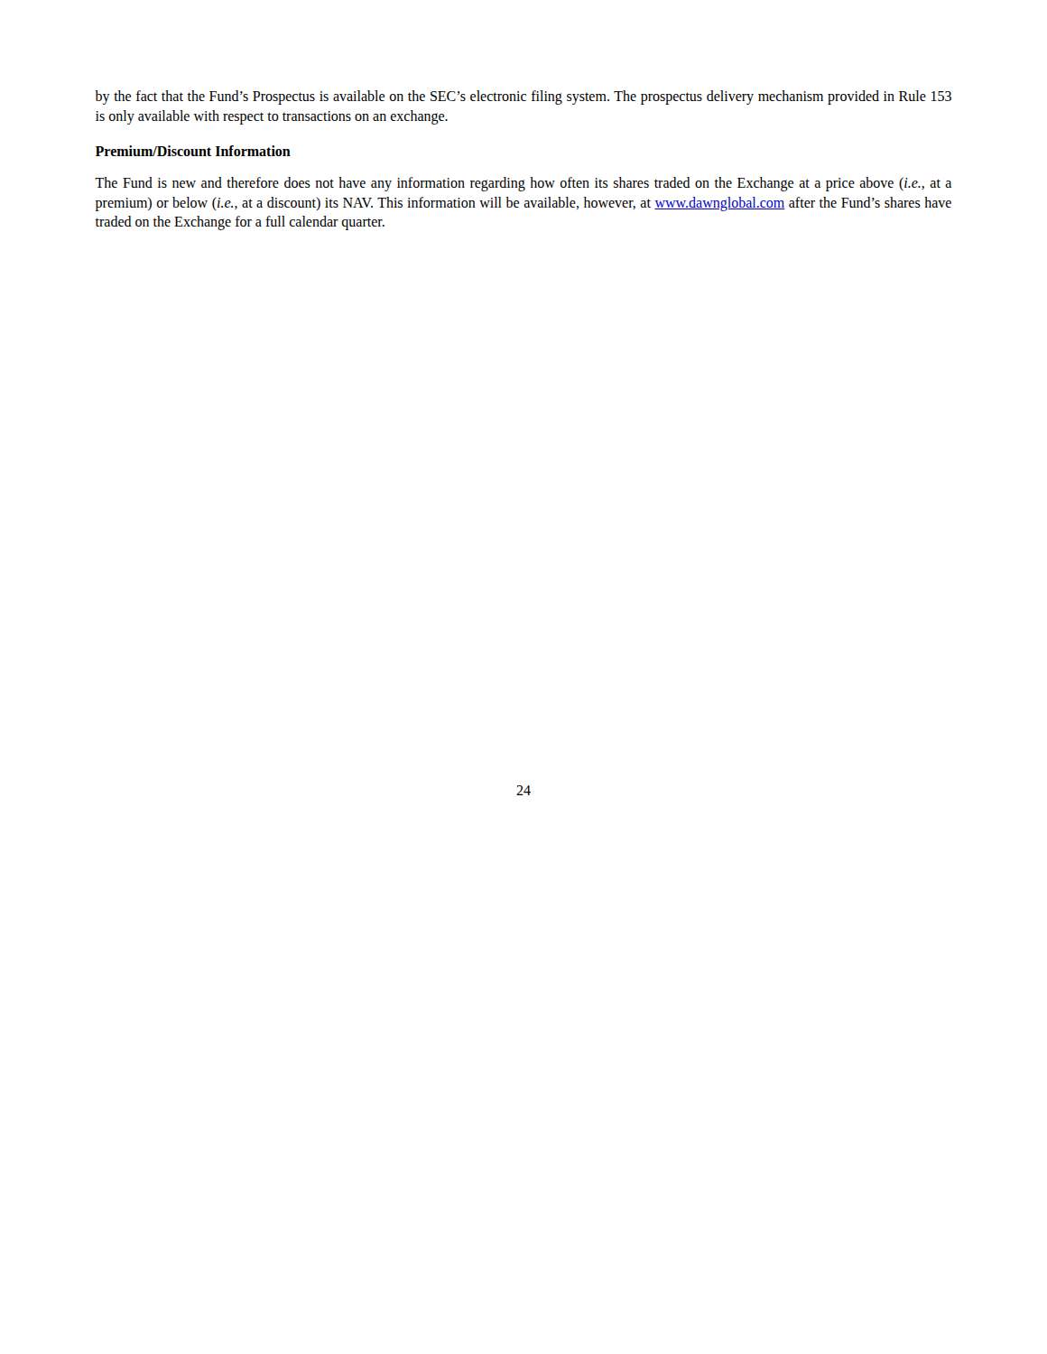by the fact that the Fund’s Prospectus is available on the SEC’s electronic filing system. The prospectus delivery mechanism provided in Rule 153 is only available with respect to transactions on an exchange.
Premium/Discount Information
The Fund is new and therefore does not have any information regarding how often its shares traded on the Exchange at a price above (i.e., at a premium) or below (i.e., at a discount) its NAV. This information will be available, however, at www.dawnglobal.com after the Fund’s shares have traded on the Exchange for a full calendar quarter.
24